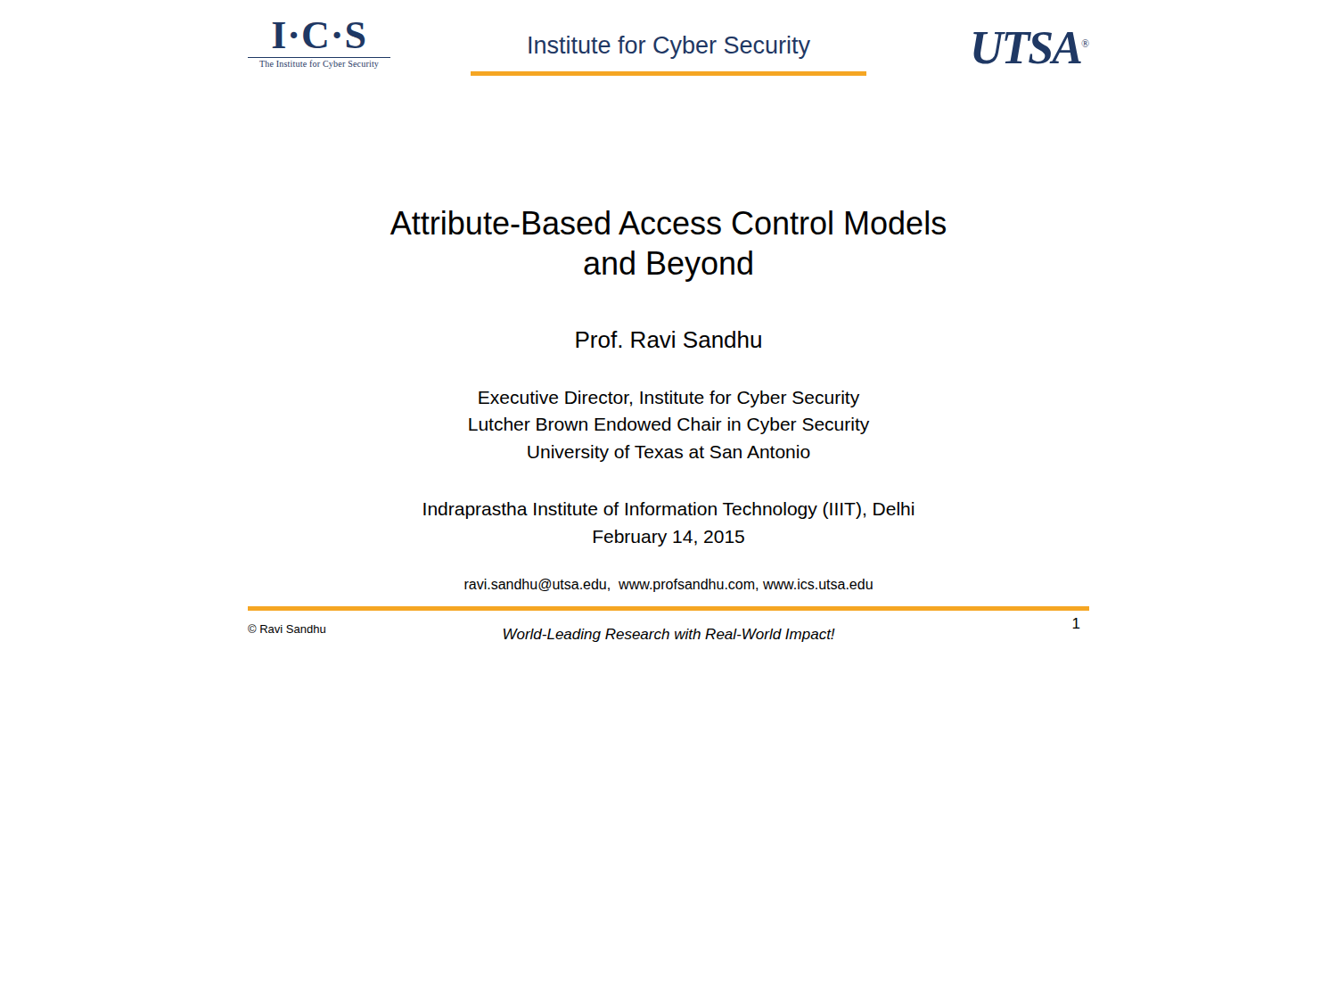I·C·S
The Institute for Cyber Security
Institute for Cyber Security
UTSA®
Attribute-Based Access Control Models
and Beyond
Prof. Ravi Sandhu
Executive Director, Institute for Cyber Security
Lutcher Brown Endowed Chair in Cyber Security
University of Texas at San Antonio
Indraprastha Institute of Information Technology (IIIT), Delhi
February 14, 2015
ravi.sandhu@utsa.edu, www.profsandhu.com, www.ics.utsa.edu
© Ravi Sandhu
World-Leading Research with Real-World Impact!
1